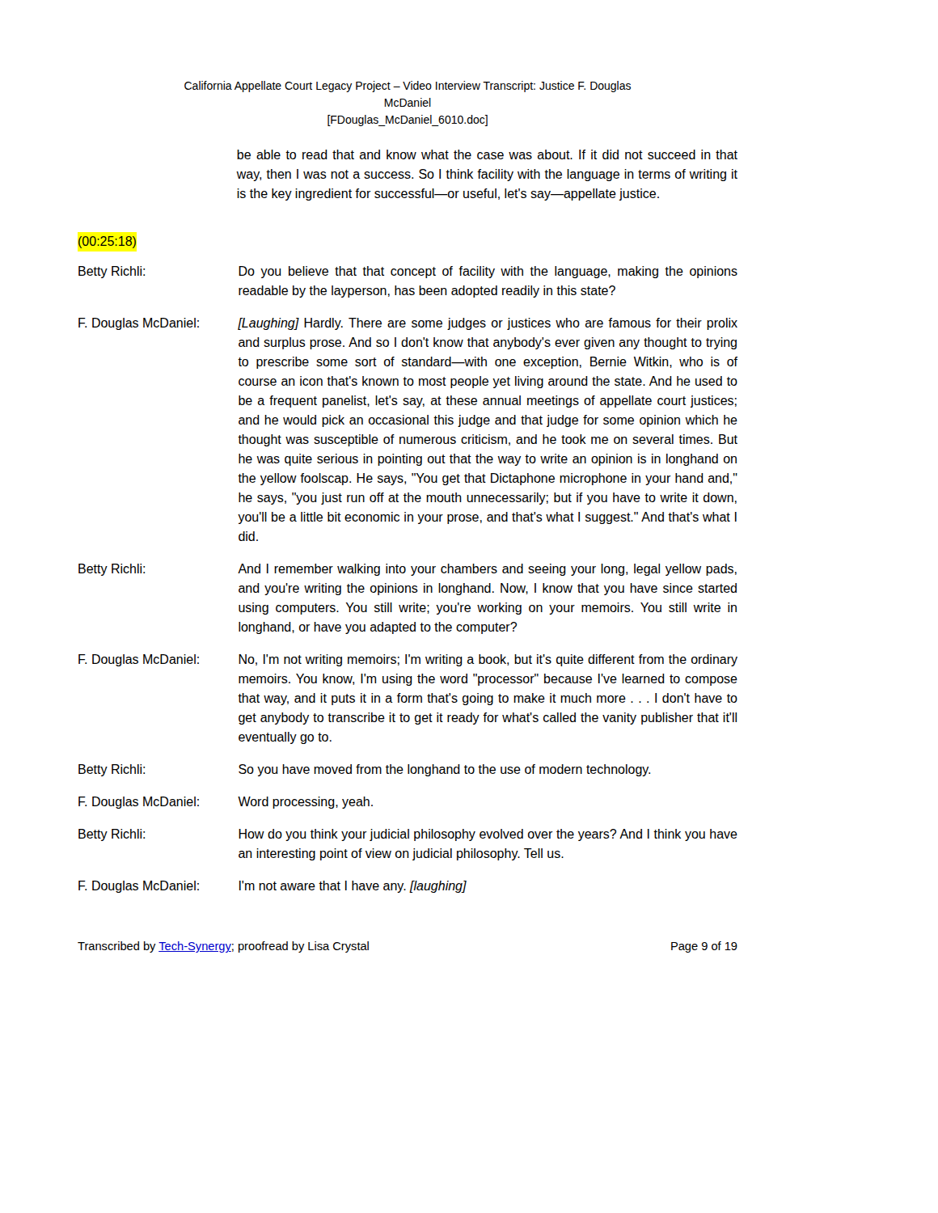California Appellate Court Legacy Project – Video Interview Transcript: Justice F. Douglas
McDaniel
[FDouglas_McDaniel_6010.doc]
be able to read that and know what the case was about. If it did not succeed in that way, then I was not a success. So I think facility with the language in terms of writing it is the key ingredient for successful—or useful, let's say—appellate justice.
(00:25:18)
Betty Richli:
Do you believe that that concept of facility with the language, making the opinions readable by the layperson, has been adopted readily in this state?
F. Douglas McDaniel:
[Laughing] Hardly. There are some judges or justices who are famous for their prolix and surplus prose. And so I don't know that anybody's ever given any thought to trying to prescribe some sort of standard—with one exception, Bernie Witkin, who is of course an icon that's known to most people yet living around the state. And he used to be a frequent panelist, let's say, at these annual meetings of appellate court justices; and he would pick an occasional this judge and that judge for some opinion which he thought was susceptible of numerous criticism, and he took me on several times. But he was quite serious in pointing out that the way to write an opinion is in longhand on the yellow foolscap. He says, "You get that Dictaphone microphone in your hand and," he says, "you just run off at the mouth unnecessarily; but if you have to write it down, you'll be a little bit economic in your prose, and that's what I suggest." And that's what I did.
Betty Richli:
And I remember walking into your chambers and seeing your long, legal yellow pads, and you're writing the opinions in longhand. Now, I know that you have since started using computers. You still write; you're working on your memoirs. You still write in longhand, or have you adapted to the computer?
F. Douglas McDaniel:
No, I'm not writing memoirs; I'm writing a book, but it's quite different from the ordinary memoirs. You know, I'm using the word "processor" because I've learned to compose that way, and it puts it in a form that's going to make it much more . . . I don't have to get anybody to transcribe it to get it ready for what's called the vanity publisher that it'll eventually go to.
Betty Richli:
So you have moved from the longhand to the use of modern technology.
F. Douglas McDaniel:
Word processing, yeah.
Betty Richli:
How do you think your judicial philosophy evolved over the years? And I think you have an interesting point of view on judicial philosophy. Tell us.
F. Douglas McDaniel:
I'm not aware that I have any. [laughing]
Transcribed by Tech-Synergy; proofread by Lisa Crystal
Page 9 of 19